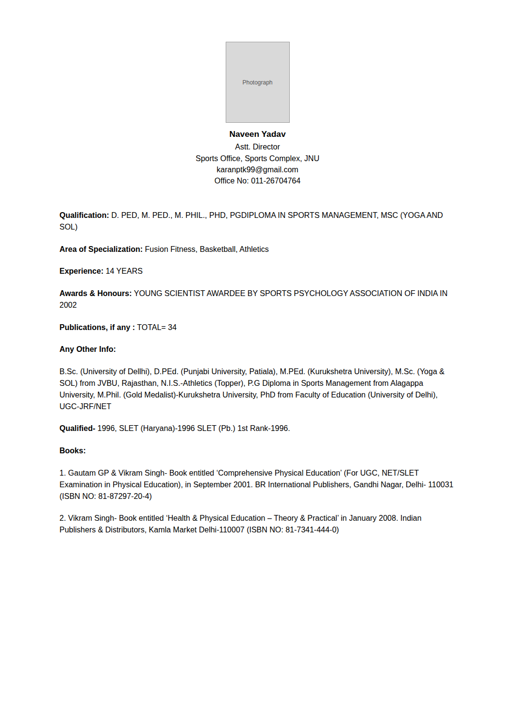Photograph
Naveen Yadav
Astt. Director
Sports Office, Sports Complex, JNU
karanptk99@gmail.com
Office No: 011-26704764
Qualification: D. PED, M. PED., M. PHIL., PHD, PGDIPLOMA IN SPORTS MANAGEMENT, MSC (YOGA AND SOL)
Area of Specialization: Fusion Fitness, Basketball, Athletics
Experience: 14 YEARS
Awards & Honours: YOUNG SCIENTIST AWARDEE BY SPORTS PSYCHOLOGY ASSOCIATION OF INDIA IN 2002
Publications, if any : TOTAL= 34
Any Other Info:
B.Sc. (University of Dellhi), D.PEd. (Punjabi University, Patiala), M.PEd. (Kurukshetra University), M.Sc. (Yoga & SOL) from JVBU, Rajasthan, N.I.S.-Athletics (Topper), P.G Diploma in Sports Management from Alagappa University, M.Phil. (Gold Medalist)-Kurukshetra University, PhD from Faculty of Education (University of Delhi), UGC-JRF/NET
Qualified- 1996, SLET (Haryana)-1996 SLET (Pb.) 1st Rank-1996.
Books:
1. Gautam GP & Vikram Singh- Book entitled ‘Comprehensive Physical Education’ (For UGC, NET/SLET Examination in Physical Education), in September 2001. BR International Publishers, Gandhi Nagar, Delhi- 110031 (ISBN NO: 81-87297-20-4)
2. Vikram Singh- Book entitled ‘Health & Physical Education – Theory & Practical’ in January 2008. Indian Publishers & Distributors, Kamla Market Delhi-110007 (ISBN NO: 81-7341-444-0)